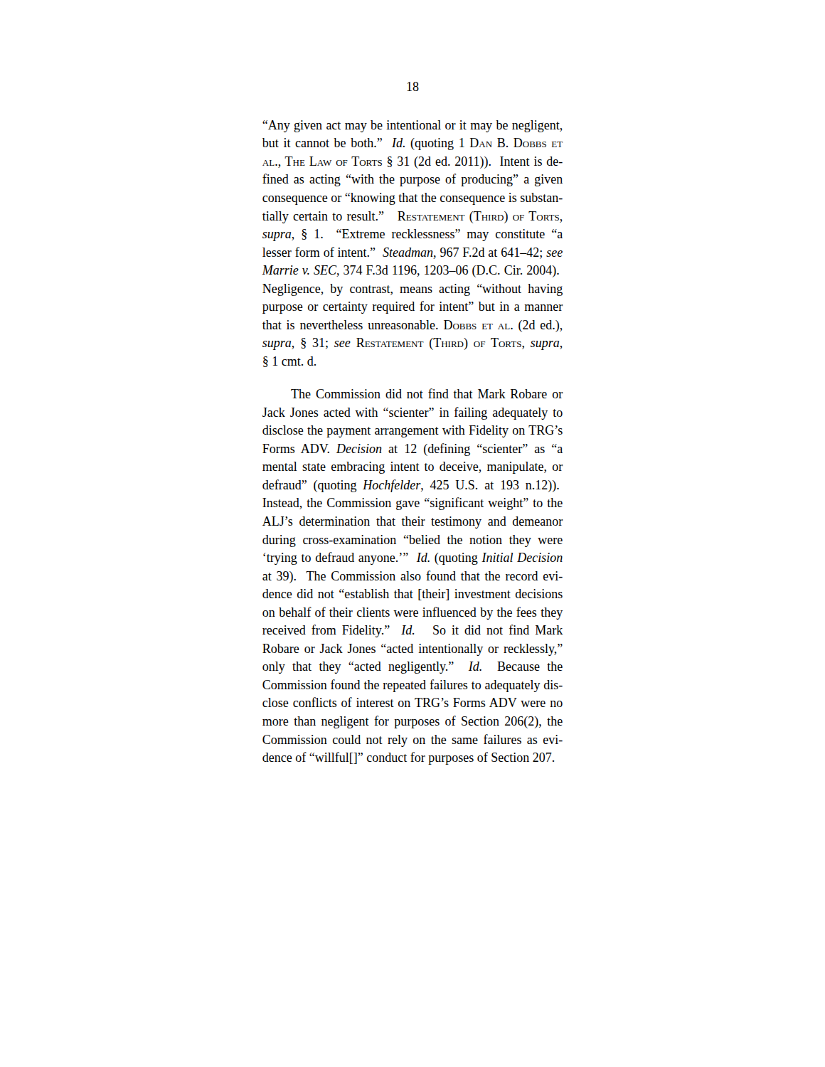18
“Any given act may be intentional or it may be negligent, but it cannot be both.” Id. (quoting 1 Dan B. Dobbs et al., The Law of Torts § 31 (2d ed. 2011)). Intent is defined as acting “with the purpose of producing” a given consequence or “knowing that the consequence is substantially certain to result.” Restatement (Third) of Torts, supra, § 1. “Extreme recklessness” may constitute “a lesser form of intent.” Steadman, 967 F.2d at 641–42; see Marrie v. SEC, 374 F.3d 1196, 1203–06 (D.C. Cir. 2004). Negligence, by contrast, means acting “without having purpose or certainty required for intent” but in a manner that is nevertheless unreasonable. Dobbs et al. (2d ed.), supra, § 31; see Restatement (Third) of Torts, supra, § 1 cmt. d.
The Commission did not find that Mark Robare or Jack Jones acted with “scienter” in failing adequately to disclose the payment arrangement with Fidelity on TRG’s Forms ADV. Decision at 12 (defining “scienter” as “a mental state embracing intent to deceive, manipulate, or defraud” (quoting Hochfelder, 425 U.S. at 193 n.12)). Instead, the Commission gave “significant weight” to the ALJ’s determination that their testimony and demeanor during cross-examination “belied the notion they were ‘trying to defraud anyone.’” Id. (quoting Initial Decision at 39). The Commission also found that the record evidence did not “establish that [their] investment decisions on behalf of their clients were influenced by the fees they received from Fidelity.” Id. So it did not find Mark Robare or Jack Jones “acted intentionally or recklessly,” only that they “acted negligently.” Id. Because the Commission found the repeated failures to adequately disclose conflicts of interest on TRG’s Forms ADV were no more than negligent for purposes of Section 206(2), the Commission could not rely on the same failures as evidence of “willful[]” conduct for purposes of Section 207.